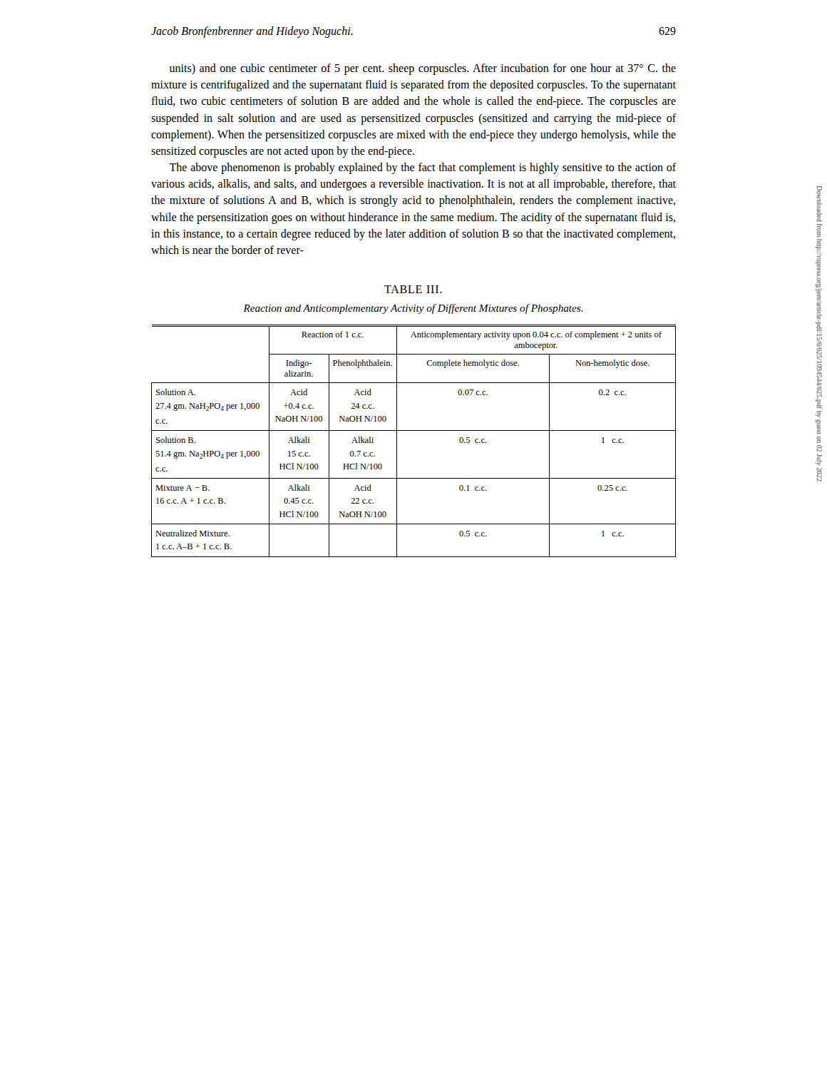Downloaded from http://rupress.org/jem/article-pdf/15/6/625/1094544/625.pdf by guest on 02 July 2022
Jacob Bronfenbrenner and Hideyo Noguchi. 629
units) and one cubic centimeter of 5 per cent. sheep corpuscles. After incubation for one hour at 37° C. the mixture is centrifugalized and the supernatant fluid is separated from the deposited corpuscles. To the supernatant fluid, two cubic centimeters of solution B are added and the whole is called the end-piece. The corpuscles are suspended in salt solution and are used as persensitized corpuscles (sensitized and carrying the mid-piece of complement). When the persensitized corpuscles are mixed with the end-piece they undergo hemolysis, while the sensitized corpuscles are not acted upon by the end-piece.
The above phenomenon is probably explained by the fact that complement is highly sensitive to the action of various acids, alkalis, and salts, and undergoes a reversible inactivation. It is not at all improbable, therefore, that the mixture of solutions A and B, which is strongly acid to phenolphthalein, renders the complement inactive, while the persensitization goes on without hinderance in the same medium. The acidity of the supernatant fluid is, in this instance, to a certain degree reduced by the later addition of solution B so that the inactivated complement, which is near the border of rever-
TABLE III.
Reaction and Anticomplementary Activity of Different Mixtures of Phosphates.
| | Reaction of 1 c.c. | Anticomplementary activity upon 0.04 c.c. of complement + 2 units of amboceptor. |
| --- | --- | --- |
| Indigo-alizarin. | Phenolphthalein. | Complete hemolytic dose. | Non-hemolytic dose. |
| Solution A. 27.4 gm. NaH 2 PO 4 per 1,000 c.c. | Acid +0.4 c.c. NaOH N/100 | Acid 24 c.c. NaOH N/100 | 0.07 c.c. | 0.2 c.c. |
| Solution B. 51.4 gm. Na 2 HPO 4 per 1,000 c.c. | Alkali 15 c.c. HCl N/100 | Alkali 0.7 c.c. HCl N/100 | 0.5 c.c. | 1 c.c. |
| Mixture A − B. 16 c.c. A + 1 c.c. B. | Alkali 0.45 c.c. HCl N/100 | Acid 22 c.c. NaOH N/100 | 0.1 c.c. | 0.25 c.c. |
| Neutralized Mixture. 1 c.c. A–B + 1 c.c. B. | | | 0.5 c.c. | 1 c.c. |